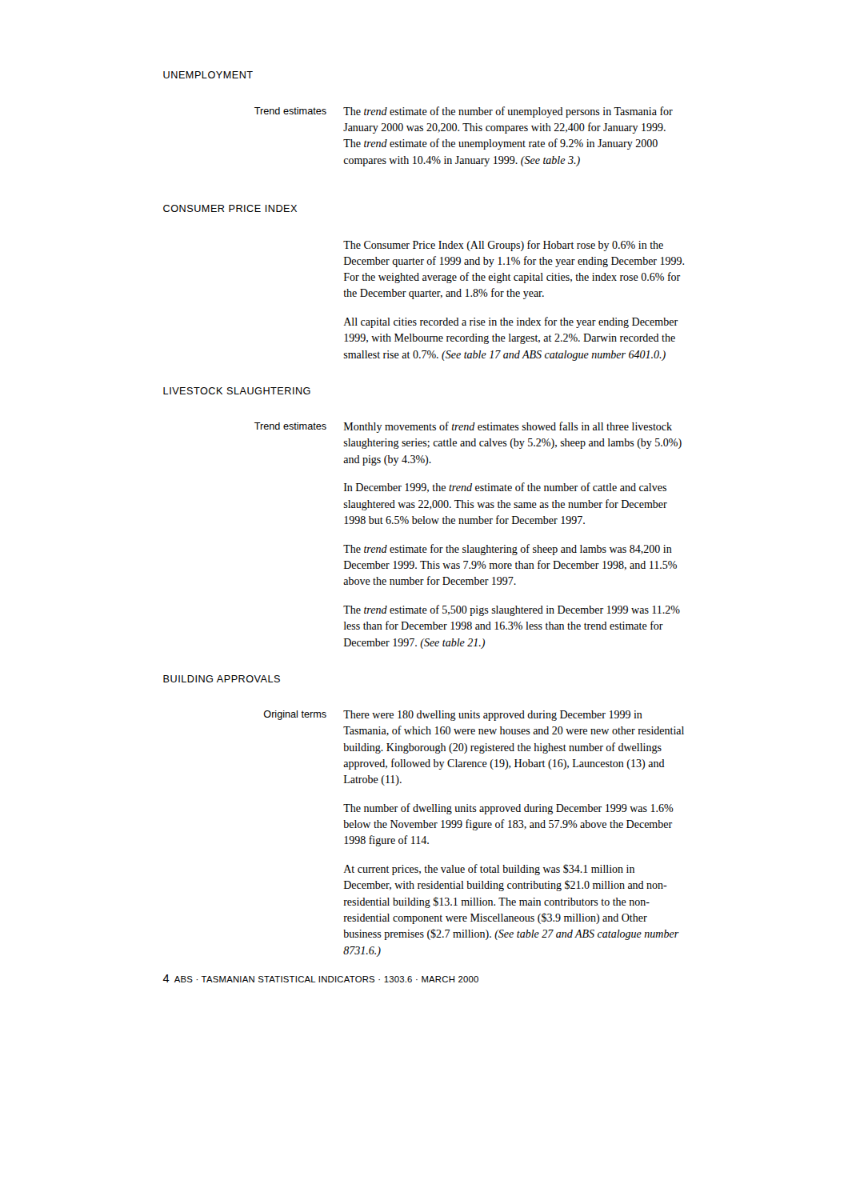UNEMPLOYMENT
Trend estimates
The trend estimate of the number of unemployed persons in Tasmania for January 2000 was 20,200. This compares with 22,400 for January 1999. The trend estimate of the unemployment rate of 9.2% in January 2000 compares with 10.4% in January 1999. (See table 3.)
CONSUMER PRICE INDEX
The Consumer Price Index (All Groups) for Hobart rose by 0.6% in the December quarter of 1999 and by 1.1% for the year ending December 1999. For the weighted average of the eight capital cities, the index rose 0.6% for the December quarter, and 1.8% for the year.
All capital cities recorded a rise in the index for the year ending December 1999, with Melbourne recording the largest, at 2.2%. Darwin recorded the smallest rise at 0.7%. (See table 17 and ABS catalogue number 6401.0.)
LIVESTOCK SLAUGHTERING
Trend estimates
Monthly movements of trend estimates showed falls in all three livestock slaughtering series; cattle and calves (by 5.2%), sheep and lambs (by 5.0%) and pigs (by 4.3%).
In December 1999, the trend estimate of the number of cattle and calves slaughtered was 22,000. This was the same as the number for December 1998 but 6.5% below the number for December 1997.
The trend estimate for the slaughtering of sheep and lambs was 84,200 in December 1999. This was 7.9% more than for December 1998, and 11.5% above the number for December 1997.
The trend estimate of 5,500 pigs slaughtered in December 1999 was 11.2% less than for December 1998 and 16.3% less than the trend estimate for December 1997. (See table 21.)
BUILDING APPROVALS
Original terms
There were 180 dwelling units approved during December 1999 in Tasmania, of which 160 were new houses and 20 were new other residential building. Kingborough (20) registered the highest number of dwellings approved, followed by Clarence (19), Hobart (16), Launceston (13) and Latrobe (11).
The number of dwelling units approved during December 1999 was 1.6% below the November 1999 figure of 183, and 57.9% above the December 1998 figure of 114.
At current prices, the value of total building was $34.1 million in December, with residential building contributing $21.0 million and non-residential building $13.1 million. The main contributors to the non-residential component were Miscellaneous ($3.9 million) and Other business premises ($2.7 million). (See table 27 and ABS catalogue number 8731.6.)
4 ABS · TASMANIAN STATISTICAL INDICATORS · 1303.6 · MARCH 2000